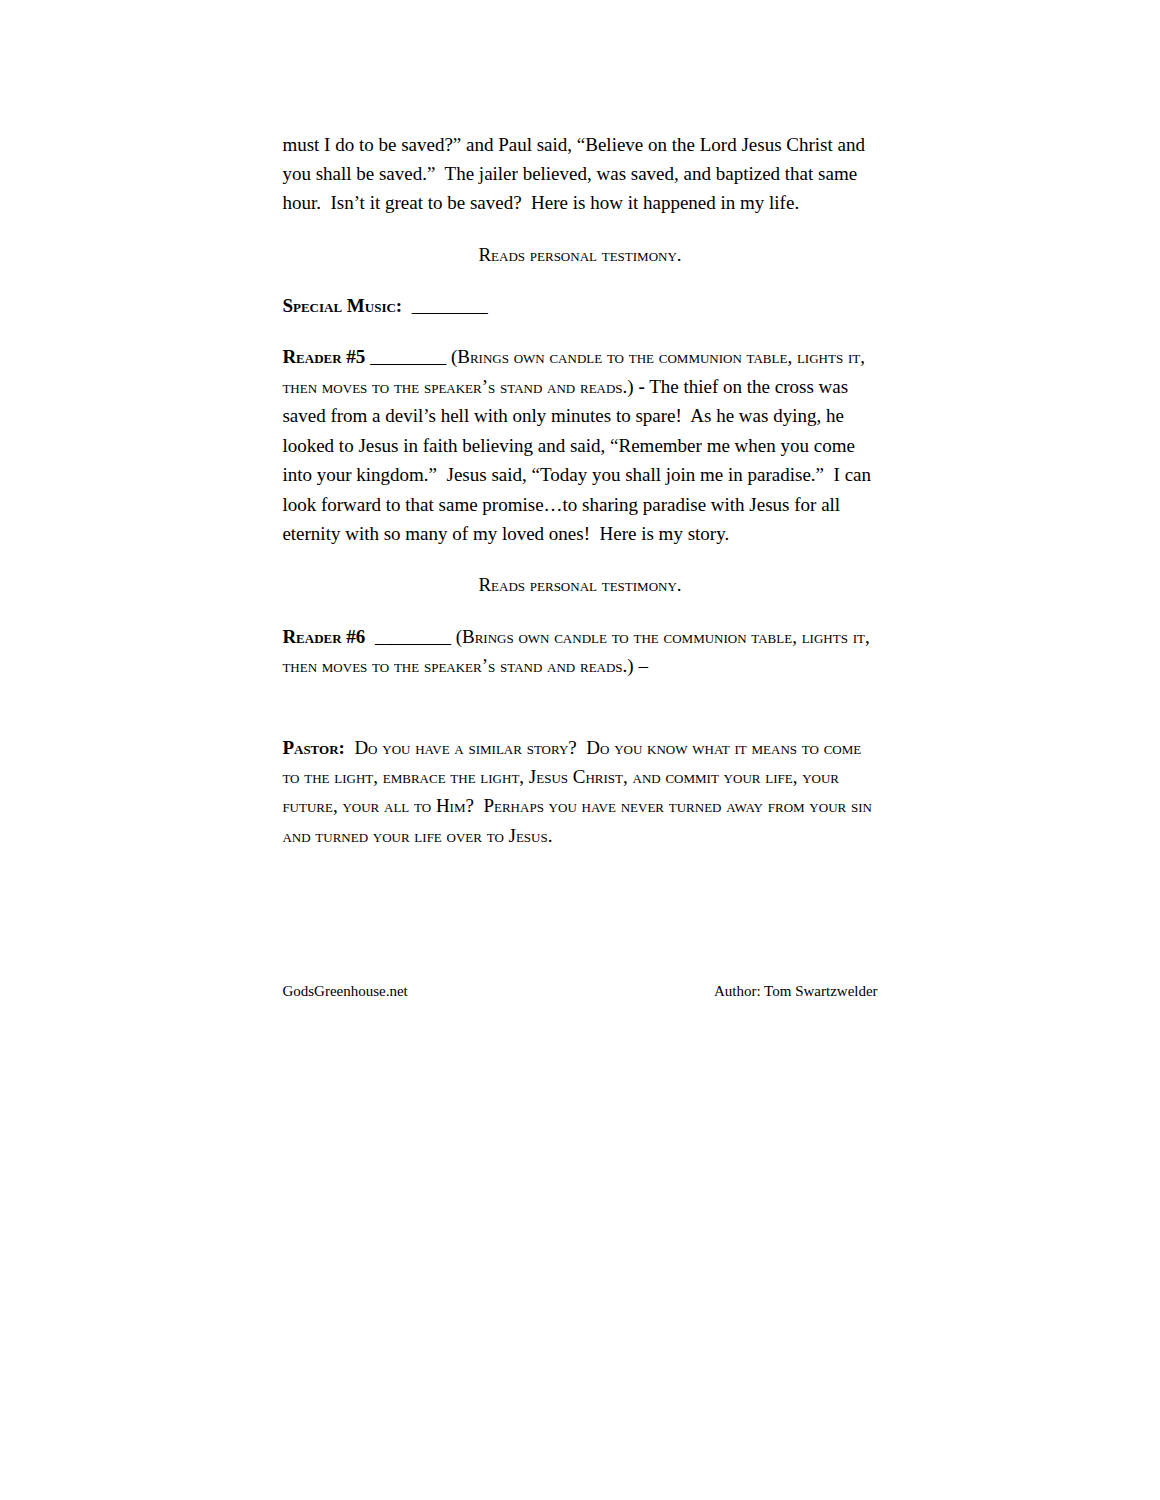must I do to be saved?” and Paul said, “Believe on the Lord Jesus Christ and you shall be saved.” The jailer believed, was saved, and baptized that same hour. Isn’t it great to be saved? Here is how it happened in my life.
Reads personal testimony.
Special Music: ________
Reader #5 ________ (Brings own candle to the communion table, lights it, then moves to the speaker’s stand and reads.) - The thief on the cross was saved from a devil’s hell with only minutes to spare! As he was dying, he looked to Jesus in faith believing and said, “Remember me when you come into your kingdom.” Jesus said, “Today you shall join me in paradise.” I can look forward to that same promise…to sharing paradise with Jesus for all eternity with so many of my loved ones! Here is my story.
Reads personal testimony.
Reader #6 ________ (Brings own candle to the communion table, lights it, then moves to the speaker’s stand and reads.) –
Pastor: Do you have a similar story? Do you know what it means to come to the light, embrace the light, Jesus Christ, and commit your life, your future, your all to Him? Perhaps you have never turned away from your sin and turned your life over to Jesus.
GodsGreenhouse.net Author: Tom Swartzwelder